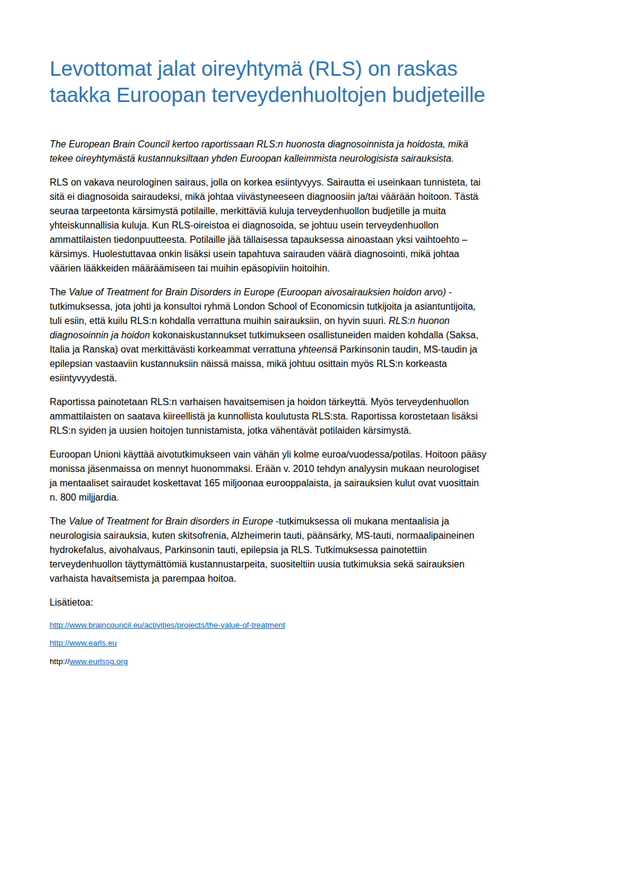Levottomat jalat oireyhtymä (RLS) on raskas taakka Euroopan terveydenhuoltojen budjeteille
The European Brain Council kertoo raportissaan RLS:n huonosta diagnosoinnista ja hoidosta, mikä tekee oireyhtymästä kustannuksiltaan yhden Euroopan kalleimmista neurologisista sairauksista.
RLS on vakava neurologinen sairaus, jolla on korkea esiintyvyys. Sairautta ei useinkaan tunnisteta, tai sitä ei diagnosoida sairaudeksi, mikä johtaa viivästyneeseen diagnoosiin ja/tai väärään hoitoon. Tästä seuraa tarpeetonta kärsimystä potilaille, merkittäviä kuluja terveydenhuollon budjetille ja muita yhteiskunnallisia kuluja. Kun RLS-oireistoa ei diagnosoida, se johtuu usein terveydenhuollon ammattilaisten tiedonpuutteesta. Potilaille jää tällaisessa tapauksessa ainoastaan yksi vaihtoehto – kärsimys. Huolestuttavaa onkin lisäksi usein tapahtuva sairauden väärä diagnosointi, mikä johtaa väärien lääkkeiden määräämiseen tai muihin epäsopiviin hoitoihin.
The Value of Treatment for Brain Disorders in Europe (Euroopan aivosairauksien hoidon arvo) -tutkimuksessa, jota johti ja konsultoi ryhmä London School of Economicsin tutkijoita ja asiantuntijoita, tuli esiin, että kuilu RLS:n kohdalla verrattuna muihin sairauksiin, on hyvin suuri. RLS:n huonon diagnosoinnin ja hoidon kokonaiskustannukset tutkimukseen osallistuneiden maiden kohdalla (Saksa, Italia ja Ranska) ovat merkittävästi korkeammat verrattuna yhteensä Parkinsonin taudin, MS-taudin ja epilepsian vastaaviin kustannuksiin näissä maissa, mikä johtuu osittain myös RLS:n korkeasta esiintyvyydestä.
Raportissa painotetaan RLS:n varhaisen havaitsemisen ja hoidon tärkeyttä. Myös terveydenhuollon ammattilaisten on saatava kiireellistä ja kunnollista koulutusta RLS:sta. Raportissa korostetaan lisäksi RLS:n syiden ja uusien hoitojen tunnistamista, jotka vähentävät potilaiden kärsimystä.
Euroopan Unioni käyttää aivotutkimukseen vain vähän yli kolme euroa/vuodessa/potilas. Hoitoon pääsy monissa jäsenmaissa on mennyt huonommaksi. Erään v. 2010 tehdyn analyysin mukaan neurologiset ja mentaaliset sairaudet koskettavat 165 miljoonaa eurooppalaista, ja sairauksien kulut ovat vuosittain n. 800 miljjardia.
The Value of Treatment for Brain disorders in Europe -tutkimuksessa oli mukana mentaalisia ja neurologisia sairauksia, kuten skitsofrenia, Alzheimerin tauti, päänsärky, MS-tauti, normaalipaineinen hydrokefalus, aivohalvaus, Parkinsonin tauti, epilepsia ja RLS. Tutkimuksessa painotettiin terveydenhuollon täyttymättömiä kustannustarpeita, suositeltiin uusia tutkimuksia sekä sairauksien varhaista havaitsemista ja parempaa hoitoa.
Lisätietoa:
http://www.braincouncil.eu/activities/projects/the-value-of-treatment
http://www.earls.eu
http://www.eurlssg.org